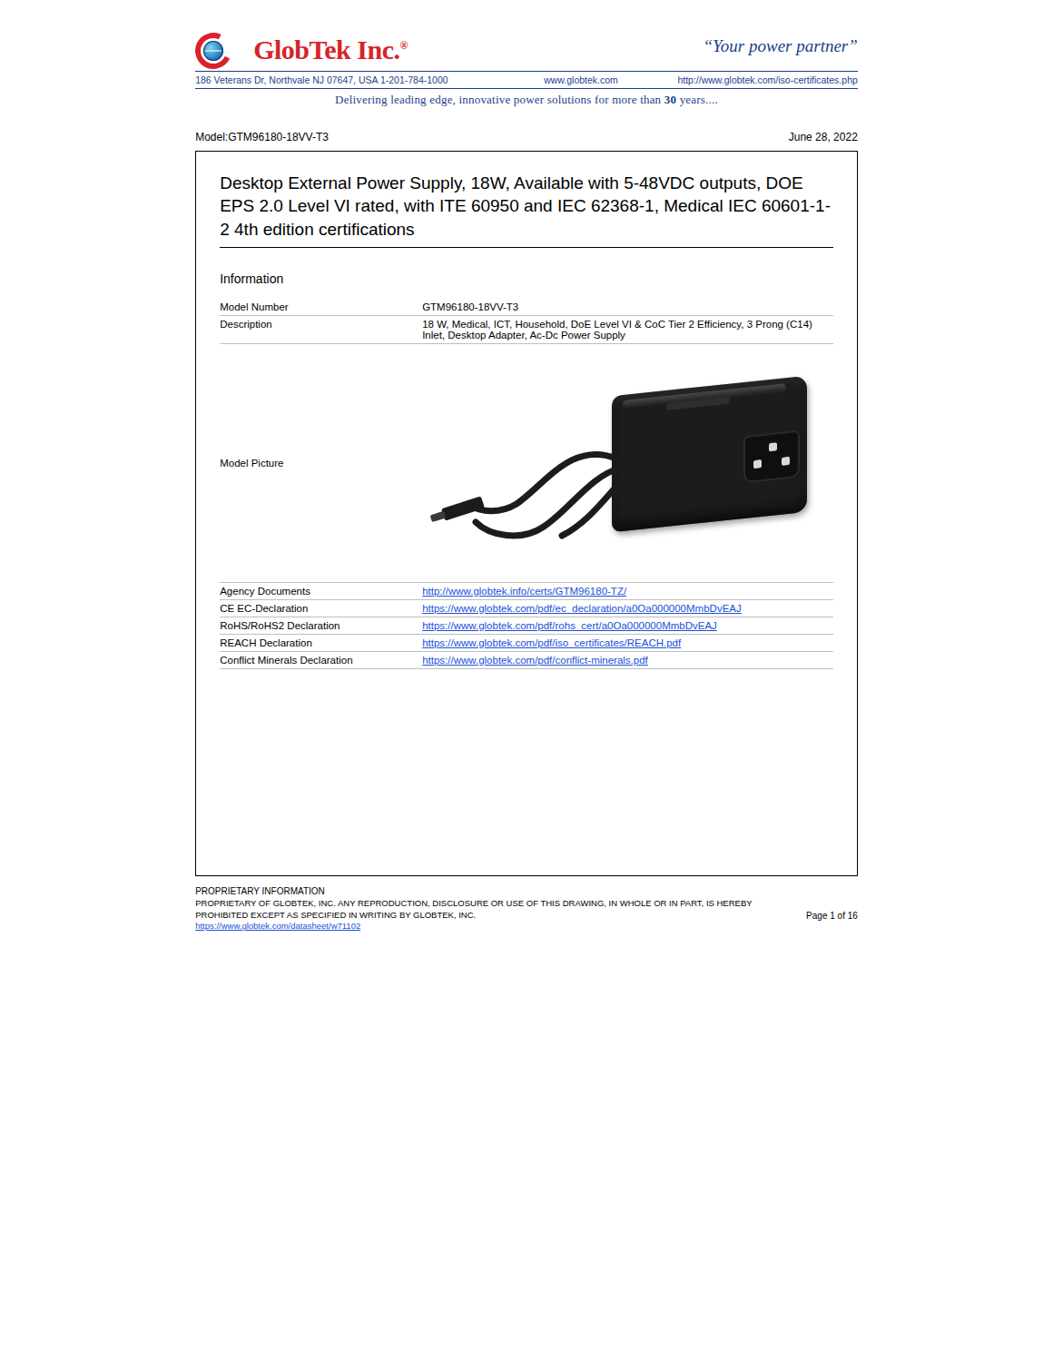GlobTek Inc.®
“Your power partner”
186 Veterans Dr, Northvale NJ 07647, USA 1-201-784-1000 www.globtek.com http://www.globtek.com/iso-certificates.php
Delivering leading edge, innovative power solutions for more than 30 years....
Model:GTM96180-18VV-T3 June 28, 2022
Desktop External Power Supply, 18W, Available with 5-48VDC outputs, DOE EPS 2.0 Level VI rated, with ITE 60950 and IEC 62368-1, Medical IEC 60601-1-2 4th edition certifications
Information
| Model Number | GTM96180-18VV-T3 |
| Description | 18 W, Medical, ICT, Household, DoE Level VI & CoC Tier 2 Efficiency, 3 Prong (C14) Inlet, Desktop Adapter, Ac-Dc Power Supply |
| Model Picture | |
| Agency Documents | http://www.globtek.info/certs/GTM96180-TZ/ |
| CE EC-Declaration | https://www.globtek.com/pdf/ec_declaration/a0Oa000000MmbDvEAJ |
| RoHS/RoHS2 Declaration | https://www.globtek.com/pdf/rohs_cert/a0Oa000000MmbDvEAJ |
| REACH Declaration | https://www.globtek.com/pdf/iso_certificates/REACH.pdf |
| Conflict Minerals Declaration | https://www.globtek.com/pdf/conflict-minerals.pdf |
PROPRIETARY INFORMATION
PROPRIETARY OF GLOBTEK, INC. ANY REPRODUCTION, DISCLOSURE OR USE OF THIS DRAWING, IN WHOLE OR IN PART, IS HEREBY PROHIBITED EXCEPT AS SPECIFIED IN WRITING BY GLOBTEK, INC.
https://www.globtek.com/datasheet/w71102
Page 1 of 16